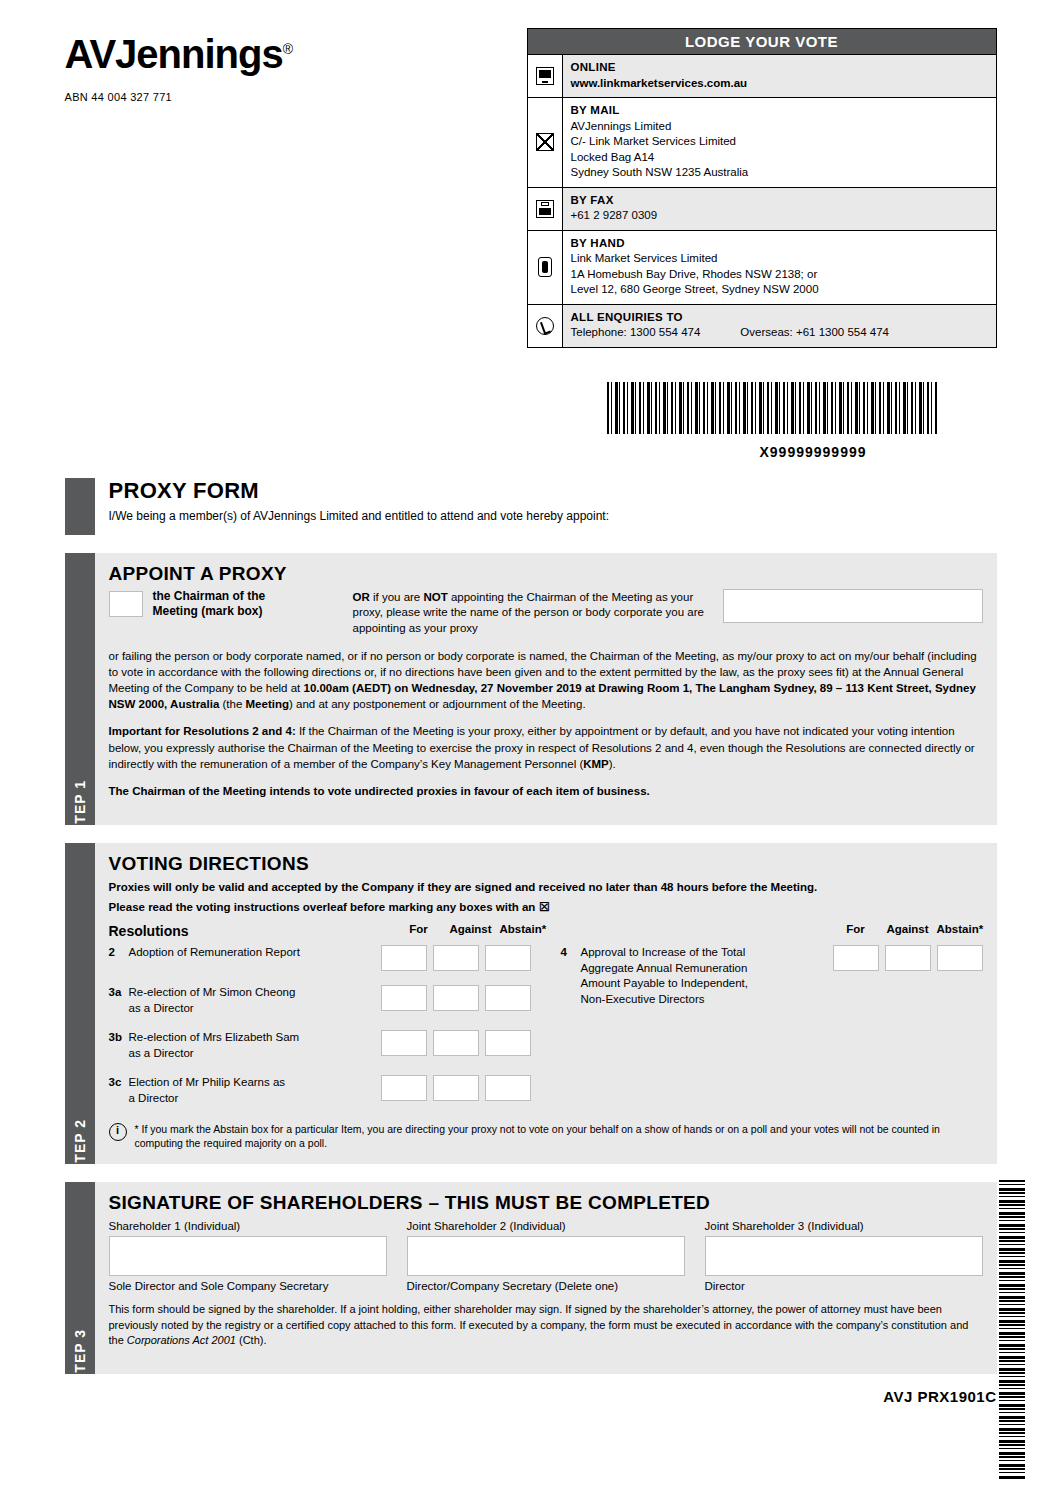AVJennings®
ABN 44 004 327 771
LODGE YOUR VOTE
ONLINE
www.linkmarketservices.com.au
BY MAIL
AVJennings Limited
C/- Link Market Services Limited
Locked Bag A14
Sydney South NSW 1235 Australia
BY FAX
+61 2 9287 0309
BY HAND
Link Market Services Limited
1A Homebush Bay Drive, Rhodes NSW 2138; or
Level 12, 680 George Street, Sydney NSW 2000
ALL ENQUIRIES TO
Telephone: 1300 554 474 Overseas: +61 1300 554 474
X99999999999
PROXY FORM
I/We being a member(s) of AVJennings Limited and entitled to attend and vote hereby appoint:
STEP 1
APPOINT A PROXY
the Chairman of the
Meeting (mark box)
OR if you are NOT appointing the Chairman of the Meeting as your proxy, please write the name of the person or body corporate you are appointing as your proxy
or failing the person or body corporate named, or if no person or body corporate is named, the Chairman of the Meeting, as my/our proxy to act on my/our behalf (including to vote in accordance with the following directions or, if no directions have been given and to the extent permitted by the law, as the proxy sees fit) at the Annual General Meeting of the Company to be held at 10.00am (AEDT) on Wednesday, 27 November 2019 at Drawing Room 1, The Langham Sydney, 89 – 113 Kent Street, Sydney NSW 2000, Australia (the Meeting) and at any postponement or adjournment of the Meeting.
Important for Resolutions 2 and 4: If the Chairman of the Meeting is your proxy, either by appointment or by default, and you have not indicated your voting intention below, you expressly authorise the Chairman of the Meeting to exercise the proxy in respect of Resolutions 2 and 4, even though the Resolutions are connected directly or indirectly with the remuneration of a member of the Company’s Key Management Personnel (KMP).
The Chairman of the Meeting intends to vote undirected proxies in favour of each item of business.
STEP 2
VOTING DIRECTIONS
Proxies will only be valid and accepted by the Company if they are signed and received no later than 48 hours before the Meeting.
Please read the voting instructions overleaf before marking any boxes with an ☒
Resolutions
For Against Abstain*
For Against Abstain*
2 Adoption of Remuneration Report
3a Re-election of Mr Simon Cheong
as a Director
3b Re-election of Mrs Elizabeth Sam
as a Director
3c Election of Mr Philip Kearns as
a Director
4 Approval to Increase of the Total
Aggregate Annual Remuneration
Amount Payable to Independent,
Non-Executive Directors
i
* If you mark the Abstain box for a particular Item, you are directing your proxy not to vote on your behalf on a show of hands or on a poll and your votes will not be counted in computing the required majority on a poll.
STEP 3
SIGNATURE OF SHAREHOLDERS – THIS MUST BE COMPLETED
Shareholder 1 (Individual)
Sole Director and Sole Company Secretary
Joint Shareholder 2 (Individual)
Director/Company Secretary (Delete one)
Joint Shareholder 3 (Individual)
Director
This form should be signed by the shareholder. If a joint holding, either shareholder may sign. If signed by the shareholder’s attorney, the power of attorney must have been previously noted by the registry or a certified copy attached to this form. If executed by a company, the form must be executed in accordance with the company’s constitution and the Corporations Act 2001 (Cth).
AVJ PRX1901C